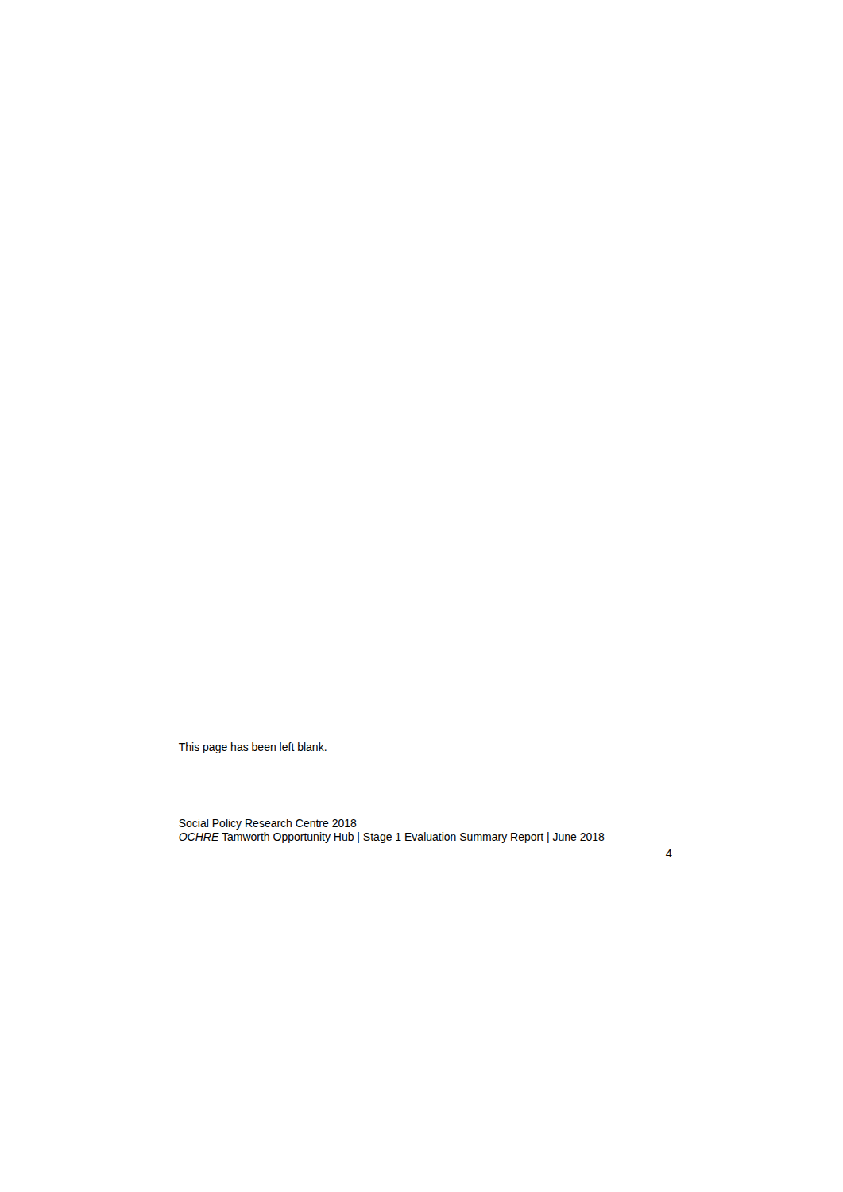This page has been left blank.
Social Policy Research Centre 2018
OCHRE Tamworth Opportunity Hub | Stage 1 Evaluation Summary Report | June 2018
4